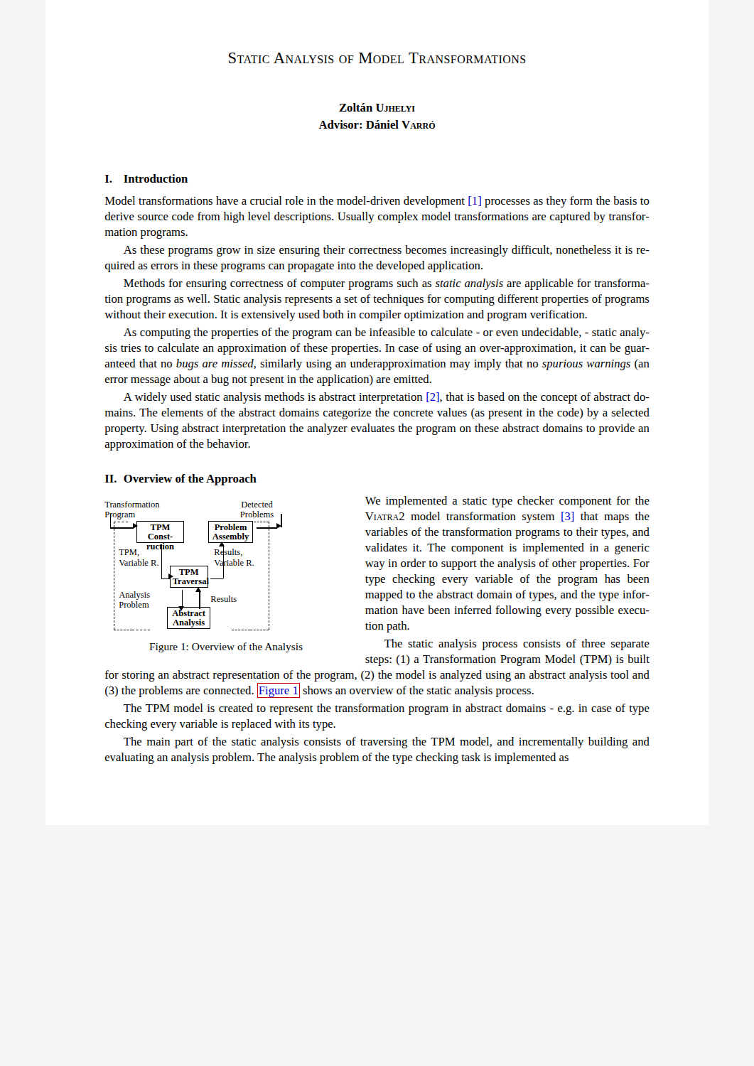Static Analysis of Model Transformations
Zoltán Ujhelyi
Advisor: Dániel Varró
I. Introduction
Model transformations have a crucial role in the model-driven development [1] processes as they form the basis to derive source code from high level descriptions. Usually complex model transformations are captured by transformation programs.
As these programs grow in size ensuring their correctness becomes increasingly difficult, nonetheless it is required as errors in these programs can propagate into the developed application.
Methods for ensuring correctness of computer programs such as static analysis are applicable for transformation programs as well. Static analysis represents a set of techniques for computing different properties of programs without their execution. It is extensively used both in compiler optimization and program verification.
As computing the properties of the program can be infeasible to calculate - or even undecidable, - static analysis tries to calculate an approximation of these properties. In case of using an over-approximation, it can be guaranteed that no bugs are missed, similarly using an underapproximation may imply that no spurious warnings (an error message about a bug not present in the application) are emitted.
A widely used static analysis methods is abstract interpretation [2], that is based on the concept of abstract domains. The elements of the abstract domains categorize the concrete values (as present in the code) by a selected property. Using abstract interpretation the analyzer evaluates the program on these abstract domains to provide an approximation of the behavior.
II. Overview of the Approach
Transformation
Program
Detected
Problems
TPM Const-
ruction
Problem
Assembly
TPM
Traversal
Abstract
Analysis
TPM,
Variable R.
Results,
Variable R.
Analysis
Problem
Results
Figure 1: Overview of the Analysis
We implemented a static type checker component for the Viatra2 model transformation system [3] that maps the variables of the transformation programs to their types, and validates it. The component is implemented in a generic way in order to support the analysis of other properties. For type checking every variable of the program has been mapped to the abstract domain of types, and the type information have been inferred following every possible execution path.
The static analysis process consists of three separate steps: (1) a Transformation Program Model (TPM) is built for storing an abstract representation of the program, (2) the model is analyzed using an abstract analysis tool and (3) the problems are connected. Figure 1 shows an overview of the static analysis process.
The TPM model is created to represent the transformation program in abstract domains - e.g. in case of type checking every variable is replaced with its type.
The main part of the static analysis consists of traversing the TPM model, and incrementally building and evaluating an analysis problem. The analysis problem of the type checking task is implemented as